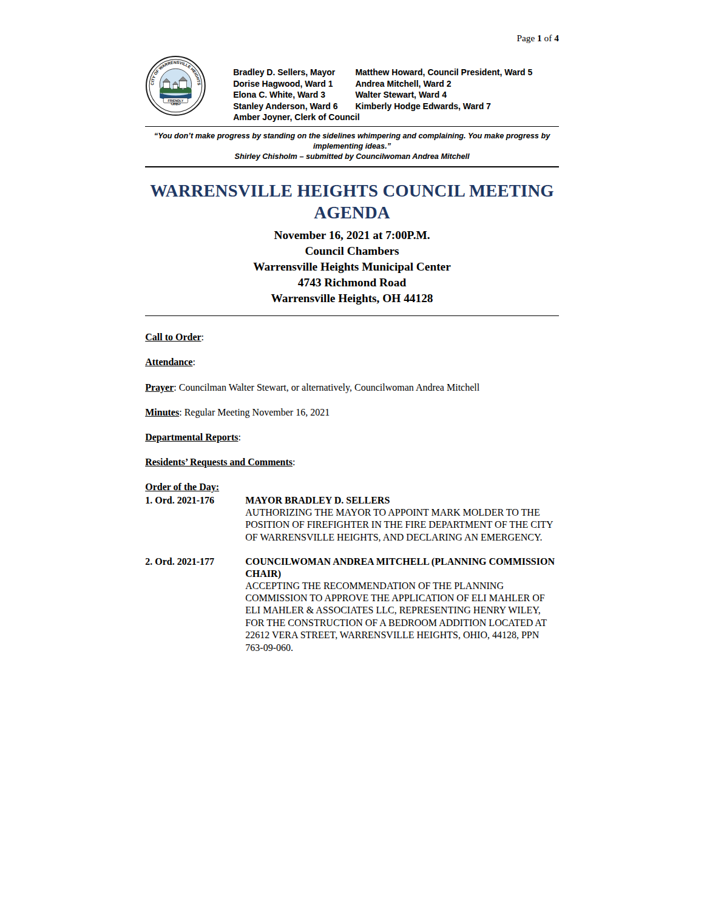Page 1 of 4
CITY OF WARRENSVILLE HEIGHTS OHIO FRIENDLY
| Bradley D. Sellers, Mayor | Matthew Howard, Council President, Ward 5 |
| Dorise Hagwood, Ward 1 | Andrea Mitchell, Ward 2 |
| Elona C. White, Ward 3 | Walter Stewart, Ward 4 |
| Stanley Anderson, Ward 6 | Kimberly Hodge Edwards, Ward 7 |
| Amber Joyner, Clerk of Council |
“You don’t make progress by standing on the sidelines whimpering and complaining. You make progress by implementing ideas.”
Shirley Chisholm – submitted by Councilwoman Andrea Mitchell
WARRENSVILLE HEIGHTS COUNCIL MEETING AGENDA
November 16, 2021 at 7:00P.M.
Council Chambers
Warrensville Heights Municipal Center
4743 Richmond Road
Warrensville Heights, OH 44128
Call to Order:
Attendance:
Prayer: Councilman Walter Stewart, or alternatively, Councilwoman Andrea Mitchell
Minutes: Regular Meeting November 16, 2021
Departmental Reports:
Residents’ Requests and Comments:
Order of the Day:
1. Ord. 2021-176
MAYOR BRADLEY D. SELLERS
AUTHORIZING THE MAYOR TO APPOINT MARK MOLDER TO THE POSITION OF FIREFIGHTER IN THE FIRE DEPARTMENT OF THE CITY OF WARRENSVILLE HEIGHTS, AND DECLARING AN EMERGENCY.
2. Ord. 2021-177
COUNCILWOMAN ANDREA MITCHELL (PLANNING COMMISSION CHAIR)
ACCEPTING THE RECOMMENDATION OF THE PLANNING COMMISSION TO APPROVE THE APPLICATION OF ELI MAHLER OF ELI MAHLER & ASSOCIATES LLC, REPRESENTING HENRY WILEY, FOR THE CONSTRUCTION OF A BEDROOM ADDITION LOCATED AT 22612 VERA STREET, WARRENSVILLE HEIGHTS, OHIO, 44128, PPN 763-09-060.